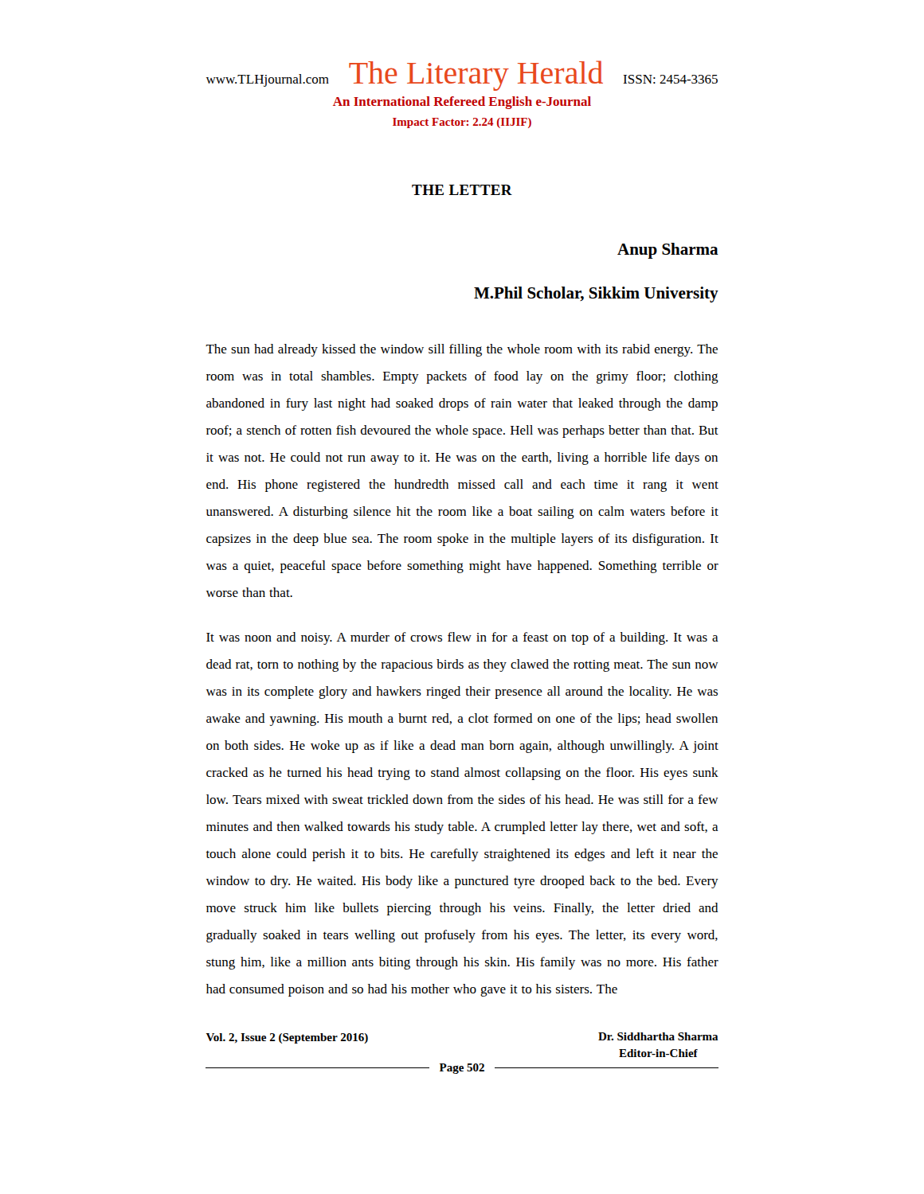www.TLHjournal.com The Literary Herald ISSN: 2454-3365
An International Refereed English e-Journal
Impact Factor: 2.24 (IIJIF)
THE LETTER
Anup Sharma
M.Phil Scholar, Sikkim University
The sun had already kissed the window sill filling the whole room with its rabid energy. The room was in total shambles. Empty packets of food lay on the grimy floor; clothing abandoned in fury last night had soaked drops of rain water that leaked through the damp roof; a stench of rotten fish devoured the whole space. Hell was perhaps better than that. But it was not. He could not run away to it. He was on the earth, living a horrible life days on end. His phone registered the hundredth missed call and each time it rang it went unanswered. A disturbing silence hit the room like a boat sailing on calm waters before it capsizes in the deep blue sea. The room spoke in the multiple layers of its disfiguration. It was a quiet, peaceful space before something might have happened. Something terrible or worse than that.
It was noon and noisy. A murder of crows flew in for a feast on top of a building. It was a dead rat, torn to nothing by the rapacious birds as they clawed the rotting meat. The sun now was in its complete glory and hawkers ringed their presence all around the locality. He was awake and yawning. His mouth a burnt red, a clot formed on one of the lips; head swollen on both sides. He woke up as if like a dead man born again, although unwillingly. A joint cracked as he turned his head trying to stand almost collapsing on the floor. His eyes sunk low. Tears mixed with sweat trickled down from the sides of his head. He was still for a few minutes and then walked towards his study table. A crumpled letter lay there, wet and soft, a touch alone could perish it to bits. He carefully straightened its edges and left it near the window to dry. He waited. His body like a punctured tyre drooped back to the bed. Every move struck him like bullets piercing through his veins. Finally, the letter dried and gradually soaked in tears welling out profusely from his eyes. The letter, its every word, stung him, like a million ants biting through his skin. His family was no more. His father had consumed poison and so had his mother who gave it to his sisters. The
Vol. 2, Issue 2 (September 2016)
Dr. Siddhartha Sharma
Editor-in-Chief
Page 502